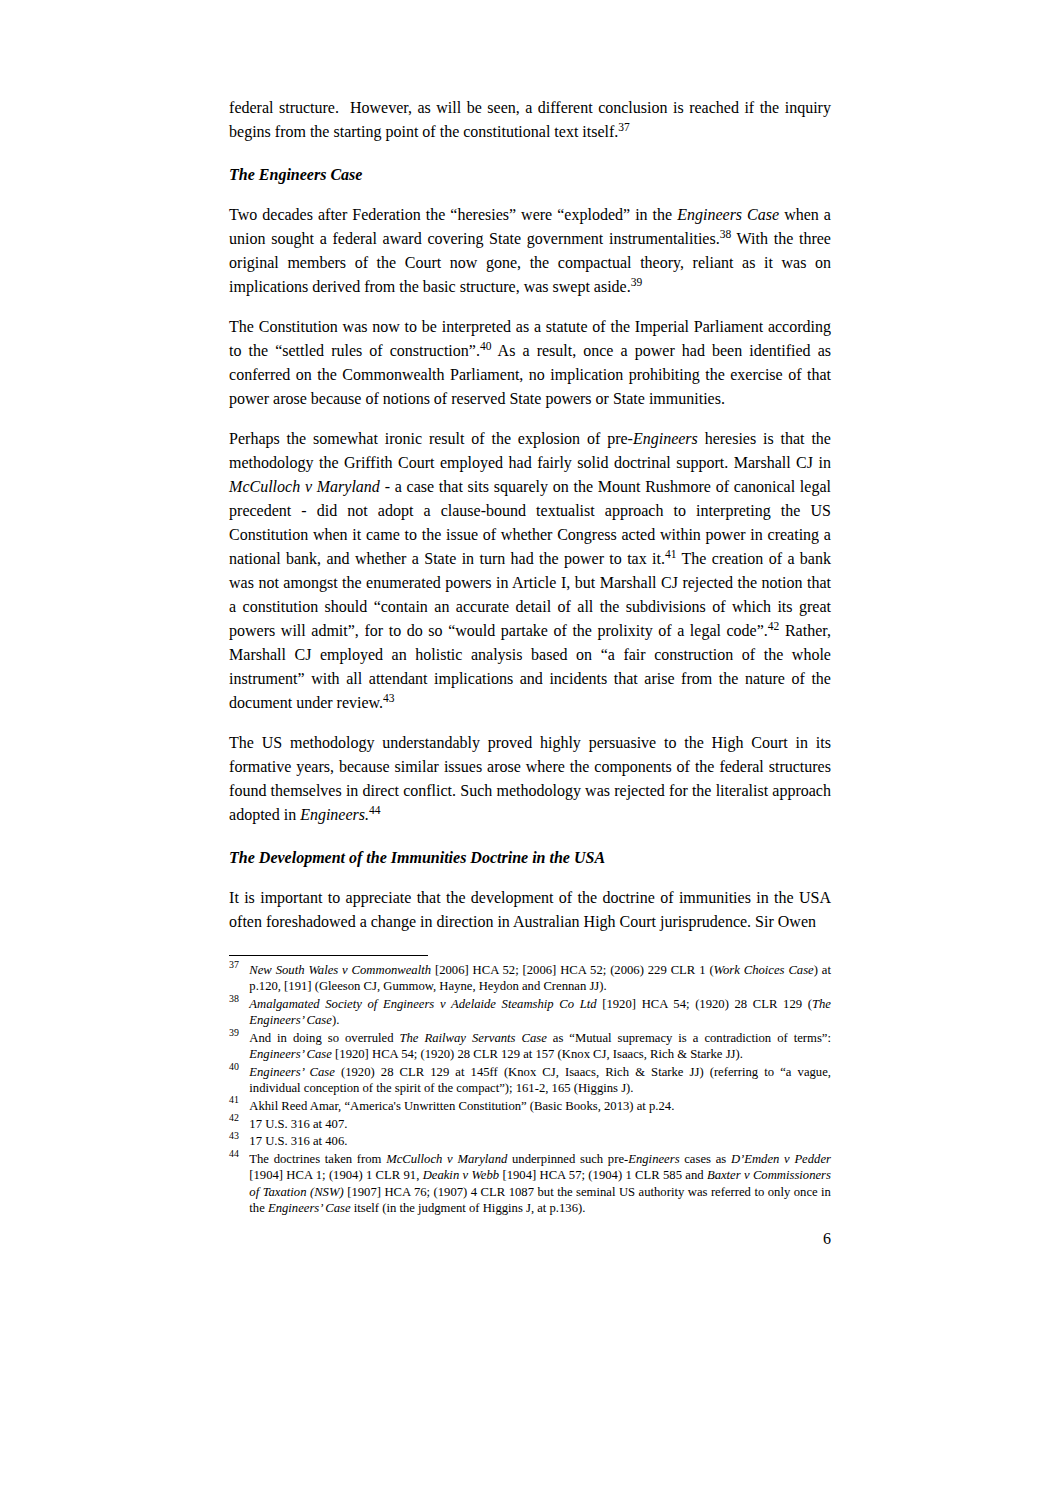federal structure. However, as will be seen, a different conclusion is reached if the inquiry begins from the starting point of the constitutional text itself.37
The Engineers Case
Two decades after Federation the “heresies” were “exploded” in the Engineers Case when a union sought a federal award covering State government instrumentalities.38 With the three original members of the Court now gone, the compactual theory, reliant as it was on implications derived from the basic structure, was swept aside.39
The Constitution was now to be interpreted as a statute of the Imperial Parliament according to the “settled rules of construction”.40 As a result, once a power had been identified as conferred on the Commonwealth Parliament, no implication prohibiting the exercise of that power arose because of notions of reserved State powers or State immunities.
Perhaps the somewhat ironic result of the explosion of pre-Engineers heresies is that the methodology the Griffith Court employed had fairly solid doctrinal support. Marshall CJ in McCulloch v Maryland - a case that sits squarely on the Mount Rushmore of canonical legal precedent - did not adopt a clause-bound textualist approach to interpreting the US Constitution when it came to the issue of whether Congress acted within power in creating a national bank, and whether a State in turn had the power to tax it.41 The creation of a bank was not amongst the enumerated powers in Article I, but Marshall CJ rejected the notion that a constitution should “contain an accurate detail of all the subdivisions of which its great powers will admit”, for to do so “would partake of the prolixity of a legal code”.42 Rather, Marshall CJ employed an holistic analysis based on “a fair construction of the whole instrument” with all attendant implications and incidents that arise from the nature of the document under review.43
The US methodology understandably proved highly persuasive to the High Court in its formative years, because similar issues arose where the components of the federal structures found themselves in direct conflict. Such methodology was rejected for the literalist approach adopted in Engineers.44
The Development of the Immunities Doctrine in the USA
It is important to appreciate that the development of the doctrine of immunities in the USA often foreshadowed a change in direction in Australian High Court jurisprudence. Sir Owen
New South Wales v Commonwealth [2006] HCA 52; [2006] HCA 52; (2006) 229 CLR 1 (Work Choices Case) at p.120, [191] (Gleeson CJ, Gummow, Hayne, Heydon and Crennan JJ).
Amalgamated Society of Engineers v Adelaide Steamship Co Ltd [1920] HCA 54; (1920) 28 CLR 129 (The Engineers’ Case).
And in doing so overruled The Railway Servants Case as “Mutual supremacy is a contradiction of terms”: Engineers’ Case [1920] HCA 54; (1920) 28 CLR 129 at 157 (Knox CJ, Isaacs, Rich & Starke JJ).
Engineers’ Case (1920) 28 CLR 129 at 145ff (Knox CJ, Isaacs, Rich & Starke JJ) (referring to “a vague, individual conception of the spirit of the compact”); 161-2, 165 (Higgins J).
Akhil Reed Amar, “America's Unwritten Constitution” (Basic Books, 2013) at p.24.
17 U.S. 316 at 407.
17 U.S. 316 at 406.
The doctrines taken from McCulloch v Maryland underpinned such pre-Engineers cases as D’Emden v Pedder [1904] HCA 1; (1904) 1 CLR 91, Deakin v Webb [1904] HCA 57; (1904) 1 CLR 585 and Baxter v Commissioners of Taxation (NSW) [1907] HCA 76; (1907) 4 CLR 1087 but the seminal US authority was referred to only once in the Engineers’ Case itself (in the judgment of Higgins J, at p.136).
6